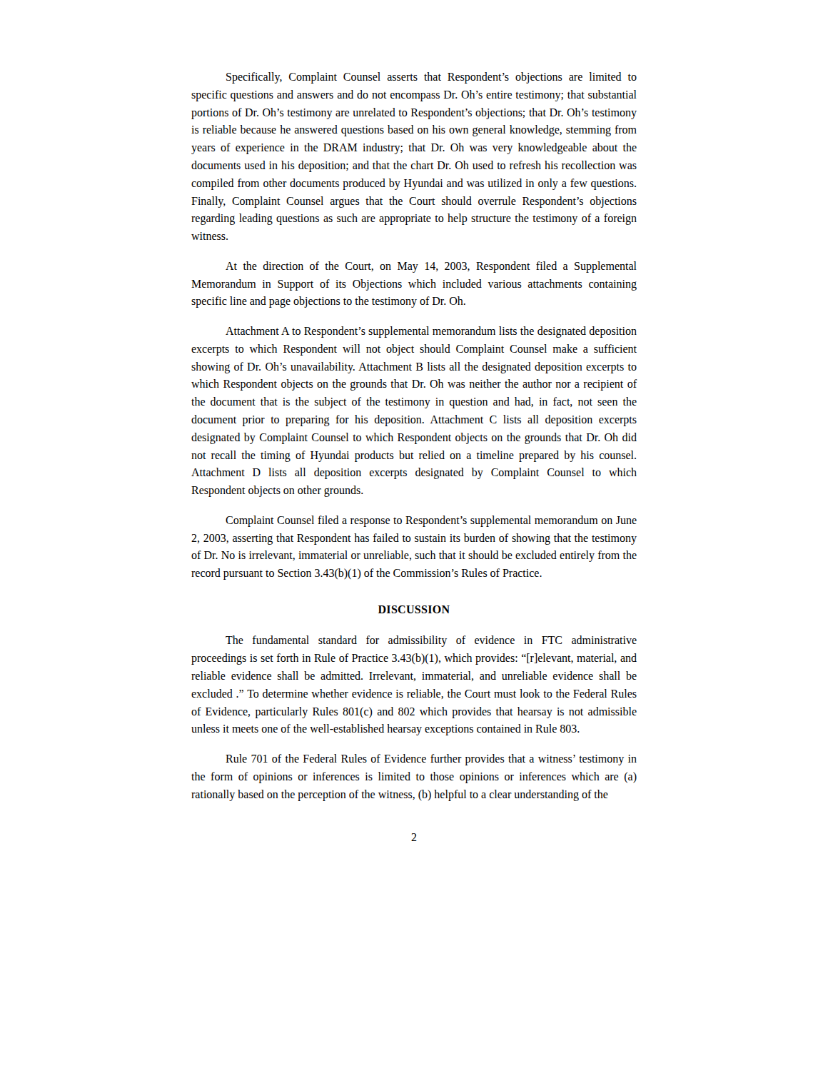Specifically, Complaint Counsel asserts that Respondent’s objections are limited to specific questions and answers and do not encompass Dr. Oh’s entire testimony; that substantial portions of Dr. Oh’s testimony are unrelated to Respondent’s objections; that Dr. Oh’s testimony is reliable because he answered questions based on his own general knowledge, stemming from years of experience in the DRAM industry; that Dr. Oh was very knowledgeable about the documents used in his deposition; and that the chart Dr. Oh used to refresh his recollection was compiled from other documents produced by Hyundai and was utilized in only a few questions. Finally, Complaint Counsel argues that the Court should overrule Respondent’s objections regarding leading questions as such are appropriate to help structure the testimony of a foreign witness.
At the direction of the Court, on May 14, 2003, Respondent filed a Supplemental Memorandum in Support of its Objections which included various attachments containing specific line and page objections to the testimony of Dr. Oh.
Attachment A to Respondent’s supplemental memorandum lists the designated deposition excerpts to which Respondent will not object should Complaint Counsel make a sufficient showing of Dr. Oh’s unavailability. Attachment B lists all the designated deposition excerpts to which Respondent objects on the grounds that Dr. Oh was neither the author nor a recipient of the document that is the subject of the testimony in question and had, in fact, not seen the document prior to preparing for his deposition. Attachment C lists all deposition excerpts designated by Complaint Counsel to which Respondent objects on the grounds that Dr. Oh did not recall the timing of Hyundai products but relied on a timeline prepared by his counsel. Attachment D lists all deposition excerpts designated by Complaint Counsel to which Respondent objects on other grounds.
Complaint Counsel filed a response to Respondent’s supplemental memorandum on June 2, 2003, asserting that Respondent has failed to sustain its burden of showing that the testimony of Dr. No is irrelevant, immaterial or unreliable, such that it should be excluded entirely from the record pursuant to Section 3.43(b)(1) of the Commission’s Rules of Practice.
DISCUSSION
The fundamental standard for admissibility of evidence in FTC administrative proceedings is set forth in Rule of Practice 3.43(b)(1), which provides: “[r]elevant, material, and reliable evidence shall be admitted. Irrelevant, immaterial, and unreliable evidence shall be excluded .” To determine whether evidence is reliable, the Court must look to the Federal Rules of Evidence, particularly Rules 801(c) and 802 which provides that hearsay is not admissible unless it meets one of the well-established hearsay exceptions contained in Rule 803.
Rule 701 of the Federal Rules of Evidence further provides that a witness’ testimony in the form of opinions or inferences is limited to those opinions or inferences which are (a) rationally based on the perception of the witness, (b) helpful to a clear understanding of the
2